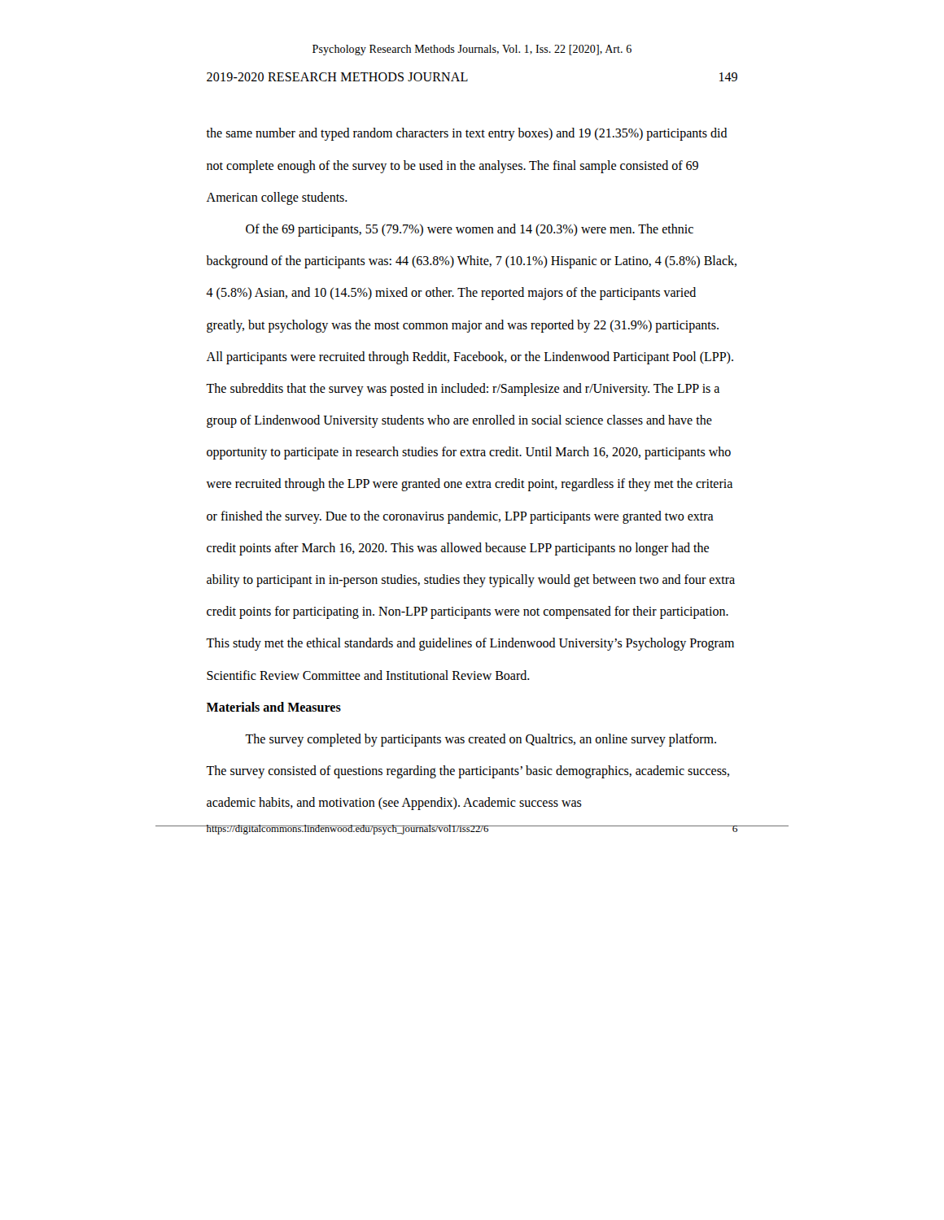Psychology Research Methods Journals, Vol. 1, Iss. 22 [2020], Art. 6
2019-2020 RESEARCH METHODS JOURNAL 149
the same number and typed random characters in text entry boxes) and 19 (21.35%) participants did not complete enough of the survey to be used in the analyses. The final sample consisted of 69 American college students.
Of the 69 participants, 55 (79.7%) were women and 14 (20.3%) were men. The ethnic background of the participants was: 44 (63.8%) White, 7 (10.1%) Hispanic or Latino, 4 (5.8%) Black, 4 (5.8%) Asian, and 10 (14.5%) mixed or other. The reported majors of the participants varied greatly, but psychology was the most common major and was reported by 22 (31.9%) participants. All participants were recruited through Reddit, Facebook, or the Lindenwood Participant Pool (LPP). The subreddits that the survey was posted in included: r/Samplesize and r/University. The LPP is a group of Lindenwood University students who are enrolled in social science classes and have the opportunity to participate in research studies for extra credit. Until March 16, 2020, participants who were recruited through the LPP were granted one extra credit point, regardless if they met the criteria or finished the survey. Due to the coronavirus pandemic, LPP participants were granted two extra credit points after March 16, 2020. This was allowed because LPP participants no longer had the ability to participant in in-person studies, studies they typically would get between two and four extra credit points for participating in. Non-LPP participants were not compensated for their participation. This study met the ethical standards and guidelines of Lindenwood University’s Psychology Program Scientific Review Committee and Institutional Review Board.
Materials and Measures
The survey completed by participants was created on Qualtrics, an online survey platform. The survey consisted of questions regarding the participants’ basic demographics, academic success, academic habits, and motivation (see Appendix). Academic success was
https://digitalcommons.lindenwood.edu/psych_journals/vol1/iss22/6 6